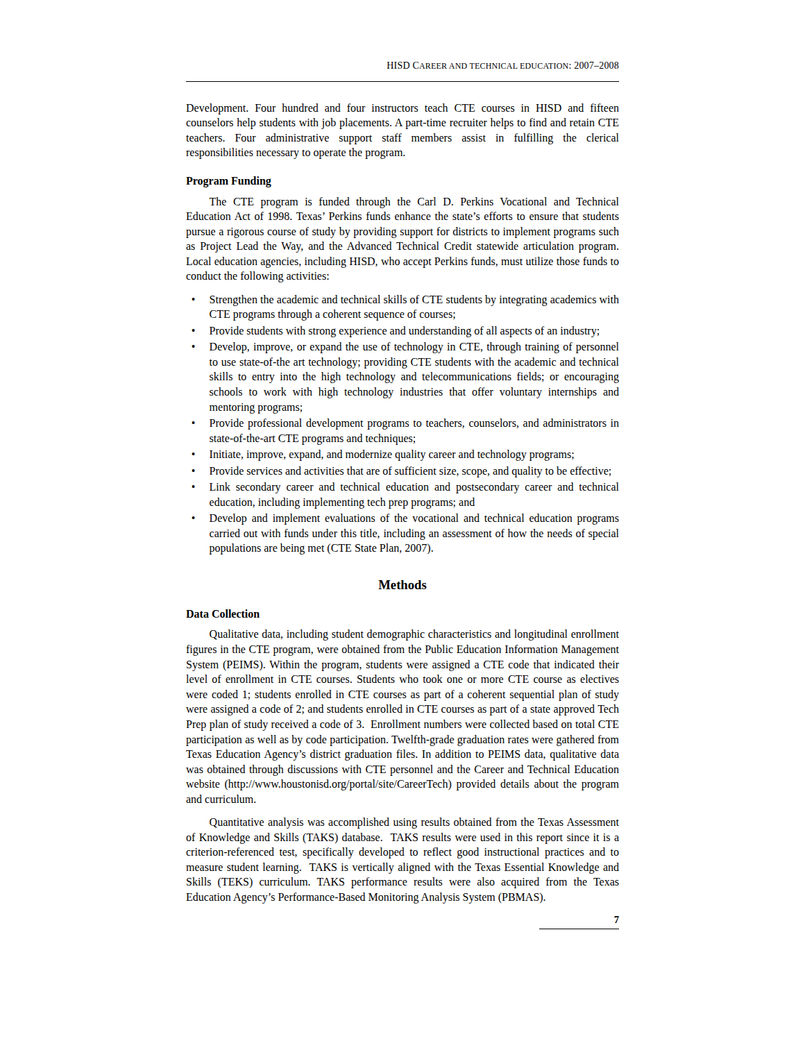HISD CAREER AND TECHNICAL EDUCATION: 2007–2008
Development. Four hundred and four instructors teach CTE courses in HISD and fifteen counselors help students with job placements. A part-time recruiter helps to find and retain CTE teachers. Four administrative support staff members assist in fulfilling the clerical responsibilities necessary to operate the program.
Program Funding
The CTE program is funded through the Carl D. Perkins Vocational and Technical Education Act of 1998. Texas’ Perkins funds enhance the state’s efforts to ensure that students pursue a rigorous course of study by providing support for districts to implement programs such as Project Lead the Way, and the Advanced Technical Credit statewide articulation program. Local education agencies, including HISD, who accept Perkins funds, must utilize those funds to conduct the following activities:
Strengthen the academic and technical skills of CTE students by integrating academics with CTE programs through a coherent sequence of courses;
Provide students with strong experience and understanding of all aspects of an industry;
Develop, improve, or expand the use of technology in CTE, through training of personnel to use state-of-the art technology; providing CTE students with the academic and technical skills to entry into the high technology and telecommunications fields; or encouraging schools to work with high technology industries that offer voluntary internships and mentoring programs;
Provide professional development programs to teachers, counselors, and administrators in state-of-the-art CTE programs and techniques;
Initiate, improve, expand, and modernize quality career and technology programs;
Provide services and activities that are of sufficient size, scope, and quality to be effective;
Link secondary career and technical education and postsecondary career and technical education, including implementing tech prep programs; and
Develop and implement evaluations of the vocational and technical education programs carried out with funds under this title, including an assessment of how the needs of special populations are being met (CTE State Plan, 2007).
Methods
Data Collection
Qualitative data, including student demographic characteristics and longitudinal enrollment figures in the CTE program, were obtained from the Public Education Information Management System (PEIMS). Within the program, students were assigned a CTE code that indicated their level of enrollment in CTE courses. Students who took one or more CTE course as electives were coded 1; students enrolled in CTE courses as part of a coherent sequential plan of study were assigned a code of 2; and students enrolled in CTE courses as part of a state approved Tech Prep plan of study received a code of 3. Enrollment numbers were collected based on total CTE participation as well as by code participation. Twelfth-grade graduation rates were gathered from Texas Education Agency’s district graduation files. In addition to PEIMS data, qualitative data was obtained through discussions with CTE personnel and the Career and Technical Education website (http://www.houstonisd.org/portal/site/CareerTech) provided details about the program and curriculum.
Quantitative analysis was accomplished using results obtained from the Texas Assessment of Knowledge and Skills (TAKS) database. TAKS results were used in this report since it is a criterion-referenced test, specifically developed to reflect good instructional practices and to measure student learning. TAKS is vertically aligned with the Texas Essential Knowledge and Skills (TEKS) curriculum. TAKS performance results were also acquired from the Texas Education Agency’s Performance-Based Monitoring Analysis System (PBMAS).
7